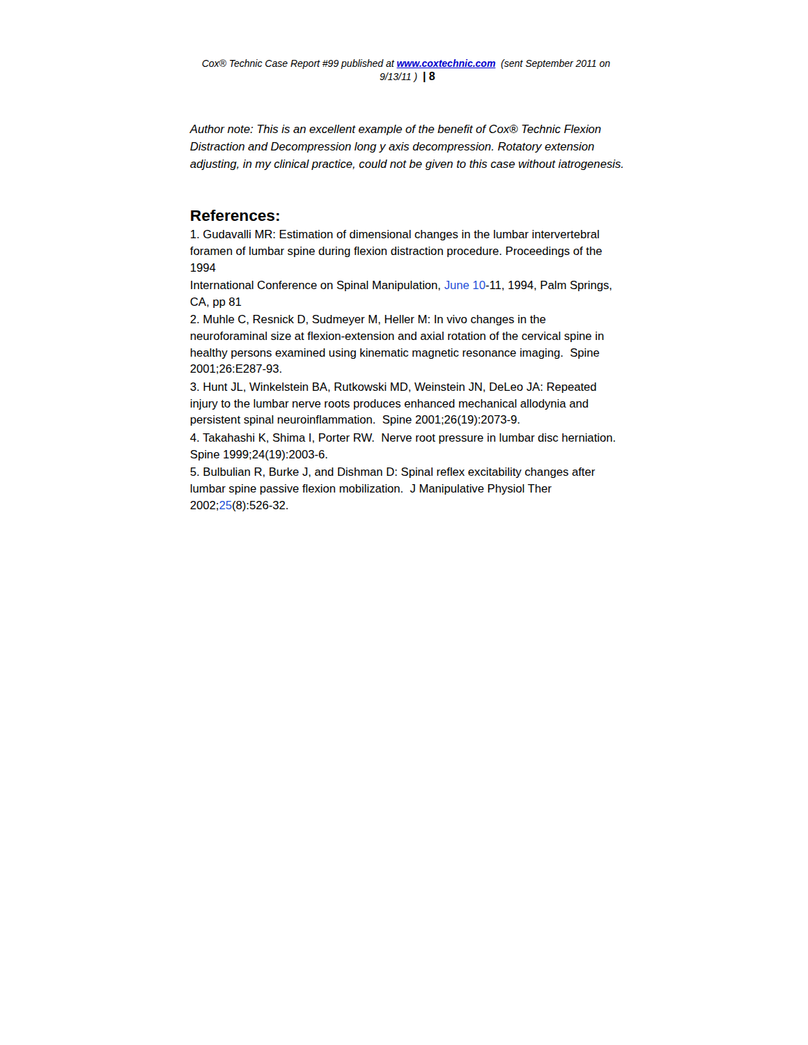Cox® Technic Case Report #99 published at www.coxtechnic.com (sent September 2011 on 9/13/11 ) | 8
Author note: This is an excellent example of the benefit of Cox® Technic Flexion Distraction and Decompression long y axis decompression. Rotatory extension adjusting, in my clinical practice, could not be given to this case without iatrogenesis.
References:
1. Gudavalli MR: Estimation of dimensional changes in the lumbar intervertebral foramen of lumbar spine during flexion distraction procedure. Proceedings of the 1994
International Conference on Spinal Manipulation, June 10-11, 1994, Palm Springs, CA, pp 81
2. Muhle C, Resnick D, Sudmeyer M, Heller M: In vivo changes in the neuroforaminal size at flexion-extension and axial rotation of the cervical spine in healthy persons examined using kinematic magnetic resonance imaging. Spine 2001;26:E287-93.
3. Hunt JL, Winkelstein BA, Rutkowski MD, Weinstein JN, DeLeo JA: Repeated injury to the lumbar nerve roots produces enhanced mechanical allodynia and persistent spinal neuroinflammation. Spine 2001;26(19):2073-9.
4. Takahashi K, Shima I, Porter RW. Nerve root pressure in lumbar disc herniation. Spine 1999;24(19):2003-6.
5. Bulbulian R, Burke J, and Dishman D: Spinal reflex excitability changes after lumbar spine passive flexion mobilization. J Manipulative Physiol Ther 2002;25(8):526-32.